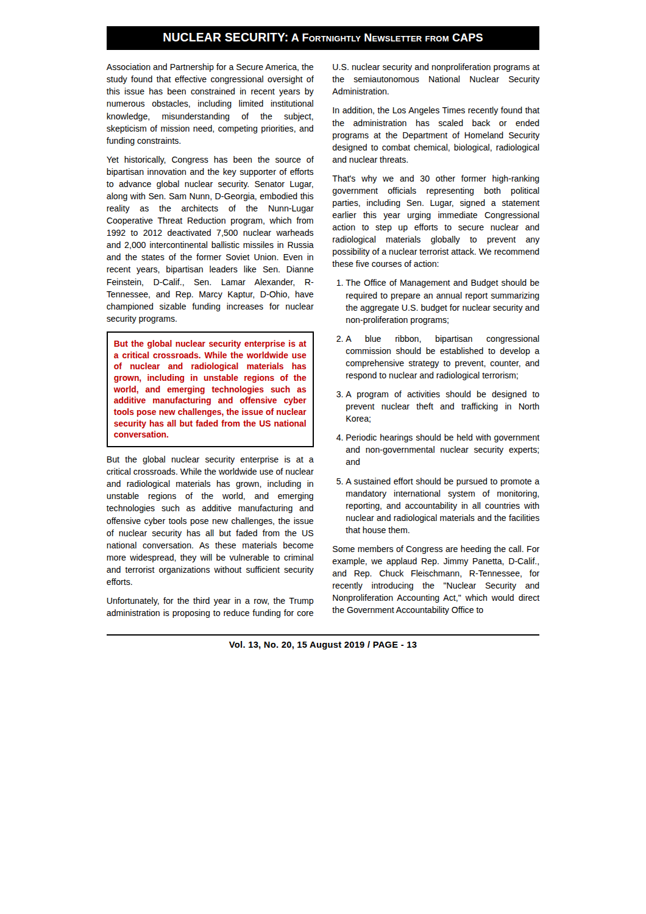Nuclear Security: A Fortnightly Newsletter from CAPS
Association and Partnership for a Secure America, the study found that effective congressional oversight of this issue has been constrained in recent years by numerous obstacles, including limited institutional knowledge, misunderstanding of the subject, skepticism of mission need, competing priorities, and funding constraints.
Yet historically, Congress has been the source of bipartisan innovation and the key supporter of efforts to advance global nuclear security. Senator Lugar, along with Sen. Sam Nunn, D-Georgia, embodied this reality as the architects of the Nunn-Lugar Cooperative Threat Reduction program, which from 1992 to 2012 deactivated 7,500 nuclear warheads and 2,000 intercontinental ballistic missiles in Russia and the states of the former Soviet Union. Even in recent years, bipartisan leaders like Sen. Dianne Feinstein, D-Calif., Sen. Lamar Alexander, R-Tennessee, and Rep. Marcy Kaptur, D-Ohio, have championed sizable funding increases for nuclear security programs.
But the global nuclear security enterprise is at a critical crossroads. While the worldwide use of nuclear and radiological materials has grown, including in unstable regions of the world, and emerging technologies such as additive manufacturing and offensive cyber tools pose new challenges, the issue of nuclear security has all but faded from the US national conversation.
But the global nuclear security enterprise is at a critical crossroads. While the worldwide use of nuclear and radiological materials has grown, including in unstable regions of the world, and emerging technologies such as additive manufacturing and offensive cyber tools pose new challenges, the issue of nuclear security has all but faded from the US national conversation. As these materials become more widespread, they will be vulnerable to criminal and terrorist organizations without sufficient security efforts.
Unfortunately, for the third year in a row, the Trump administration is proposing to reduce funding for core U.S. nuclear security and nonproliferation programs at the semiautonomous National Nuclear Security Administration.
In addition, the Los Angeles Times recently found that the administration has scaled back or ended programs at the Department of Homeland Security designed to combat chemical, biological, radiological and nuclear threats.
That's why we and 30 other former high-ranking government officials representing both political parties, including Sen. Lugar, signed a statement earlier this year urging immediate Congressional action to step up efforts to secure nuclear and radiological materials globally to prevent any possibility of a nuclear terrorist attack. We recommend these five courses of action:
The Office of Management and Budget should be required to prepare an annual report summarizing the aggregate U.S. budget for nuclear security and non-proliferation programs;
A blue ribbon, bipartisan congressional commission should be established to develop a comprehensive strategy to prevent, counter, and respond to nuclear and radiological terrorism;
A program of activities should be designed to prevent nuclear theft and trafficking in North Korea;
Periodic hearings should be held with government and non-governmental nuclear security experts; and
A sustained effort should be pursued to promote a mandatory international system of monitoring, reporting, and accountability in all countries with nuclear and radiological materials and the facilities that house them.
Some members of Congress are heeding the call. For example, we applaud Rep. Jimmy Panetta, D-Calif., and Rep. Chuck Fleischmann, R-Tennessee, for recently introducing the "Nuclear Security and Nonproliferation Accounting Act," which would direct the Government Accountability Office to
Vol. 13, No. 20, 15 August 2019 / PAGE - 13